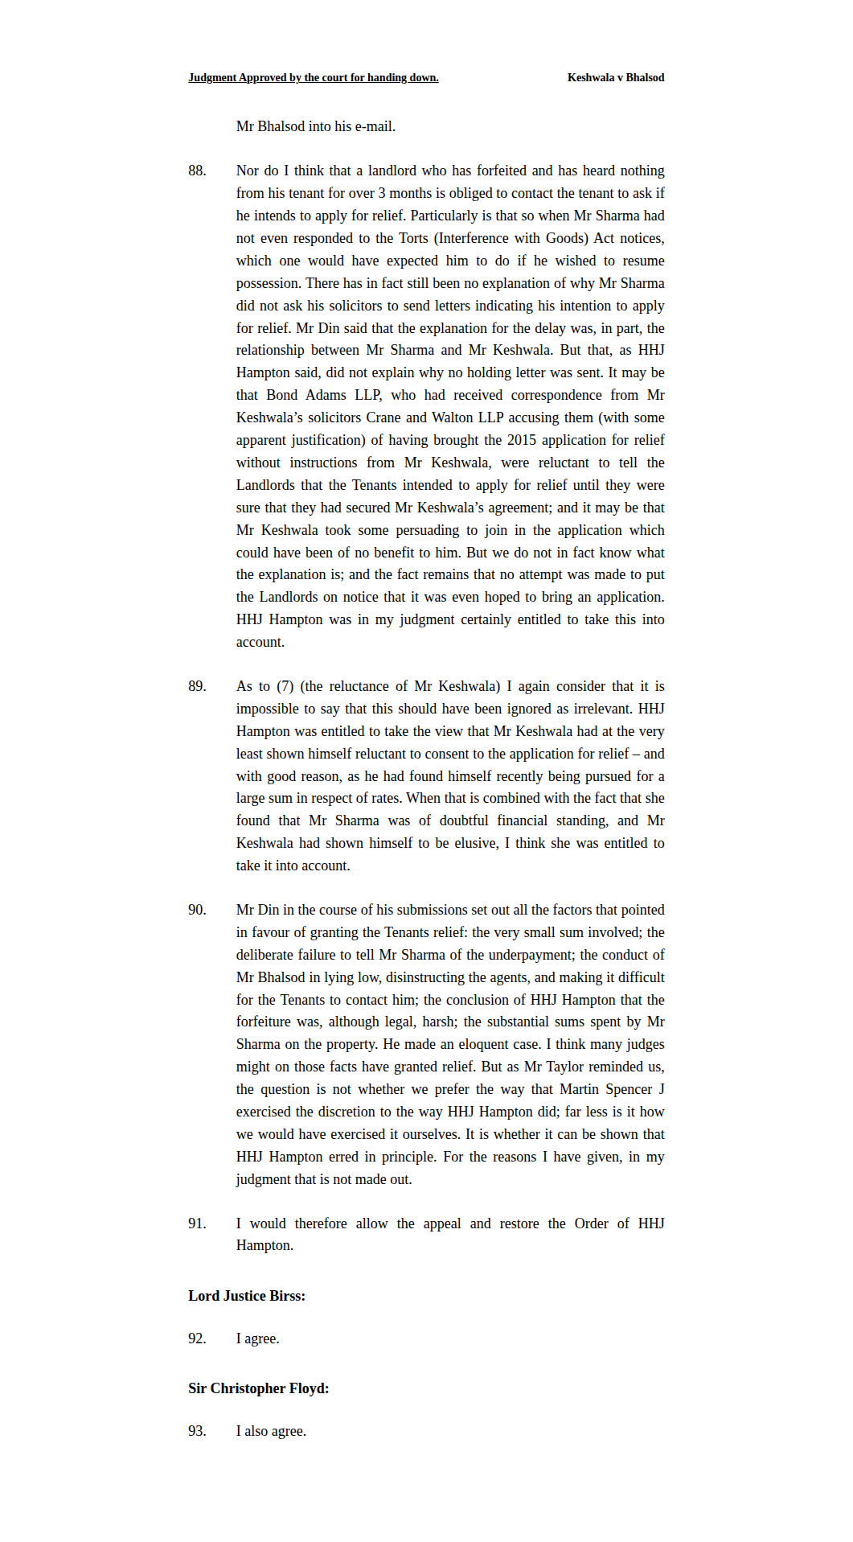Judgment Approved by the court for handing down. Keshwala v Bhalsod
Mr Bhalsod into his e-mail.
88. Nor do I think that a landlord who has forfeited and has heard nothing from his tenant for over 3 months is obliged to contact the tenant to ask if he intends to apply for relief. Particularly is that so when Mr Sharma had not even responded to the Torts (Interference with Goods) Act notices, which one would have expected him to do if he wished to resume possession. There has in fact still been no explanation of why Mr Sharma did not ask his solicitors to send letters indicating his intention to apply for relief. Mr Din said that the explanation for the delay was, in part, the relationship between Mr Sharma and Mr Keshwala. But that, as HHJ Hampton said, did not explain why no holding letter was sent. It may be that Bond Adams LLP, who had received correspondence from Mr Keshwala’s solicitors Crane and Walton LLP accusing them (with some apparent justification) of having brought the 2015 application for relief without instructions from Mr Keshwala, were reluctant to tell the Landlords that the Tenants intended to apply for relief until they were sure that they had secured Mr Keshwala’s agreement; and it may be that Mr Keshwala took some persuading to join in the application which could have been of no benefit to him. But we do not in fact know what the explanation is; and the fact remains that no attempt was made to put the Landlords on notice that it was even hoped to bring an application. HHJ Hampton was in my judgment certainly entitled to take this into account.
89. As to (7) (the reluctance of Mr Keshwala) I again consider that it is impossible to say that this should have been ignored as irrelevant. HHJ Hampton was entitled to take the view that Mr Keshwala had at the very least shown himself reluctant to consent to the application for relief – and with good reason, as he had found himself recently being pursued for a large sum in respect of rates. When that is combined with the fact that she found that Mr Sharma was of doubtful financial standing, and Mr Keshwala had shown himself to be elusive, I think she was entitled to take it into account.
90. Mr Din in the course of his submissions set out all the factors that pointed in favour of granting the Tenants relief: the very small sum involved; the deliberate failure to tell Mr Sharma of the underpayment; the conduct of Mr Bhalsod in lying low, disinstructing the agents, and making it difficult for the Tenants to contact him; the conclusion of HHJ Hampton that the forfeiture was, although legal, harsh; the substantial sums spent by Mr Sharma on the property. He made an eloquent case. I think many judges might on those facts have granted relief. But as Mr Taylor reminded us, the question is not whether we prefer the way that Martin Spencer J exercised the discretion to the way HHJ Hampton did; far less is it how we would have exercised it ourselves. It is whether it can be shown that HHJ Hampton erred in principle. For the reasons I have given, in my judgment that is not made out.
91. I would therefore allow the appeal and restore the Order of HHJ Hampton.
Lord Justice Birss:
92. I agree.
Sir Christopher Floyd:
93. I also agree.